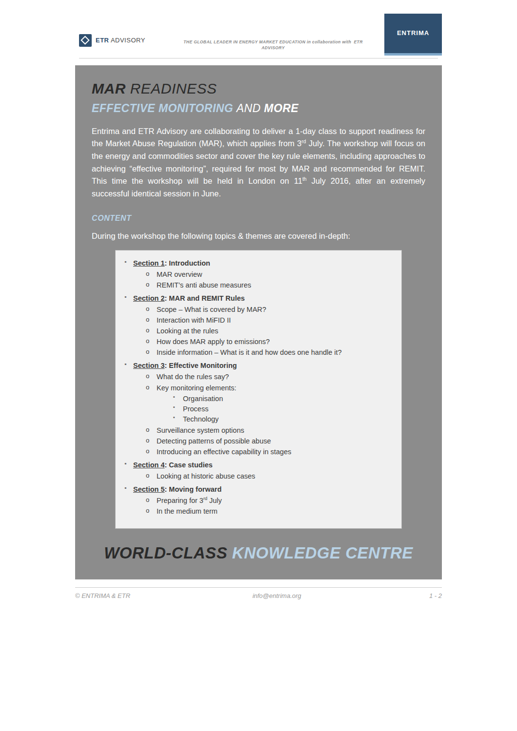ENTRIMA
ETR ADVISORY
THE GLOBAL LEADER IN ENERGY MARKET EDUCATION in collaboration with ETR ADVISORY
MAR READINESS
EFFECTIVE MONITORING AND MORE
Entrima and ETR Advisory are collaborating to deliver a 1-day class to support readiness for the Market Abuse Regulation (MAR), which applies from 3rd July. The workshop will focus on the energy and commodities sector and cover the key rule elements, including approaches to achieving “effective monitoring”, required for most by MAR and recommended for REMIT. This time the workshop will be held in London on 11th July 2016, after an extremely successful identical session in June.
CONTENT
During the workshop the following topics & themes are covered in-depth:
Section 1: Introduction
MAR overview
REMIT’s anti abuse measures
Section 2: MAR and REMIT Rules
Scope – What is covered by MAR?
Interaction with MiFID II
Looking at the rules
How does MAR apply to emissions?
Inside information – What is it and how does one handle it?
Section 3: Effective Monitoring
What do the rules say?
Key monitoring elements:
Organisation
Process
Technology
Surveillance system options
Detecting patterns of possible abuse
Introducing an effective capability in stages
Section 4: Case studies
Looking at historic abuse cases
Section 5: Moving forward
Preparing for 3rd July
In the medium term
WORLD-CLASS KNOWLEDGE CENTRE
© ENTRIMA & ETR
info@entrima.org
1 - 2